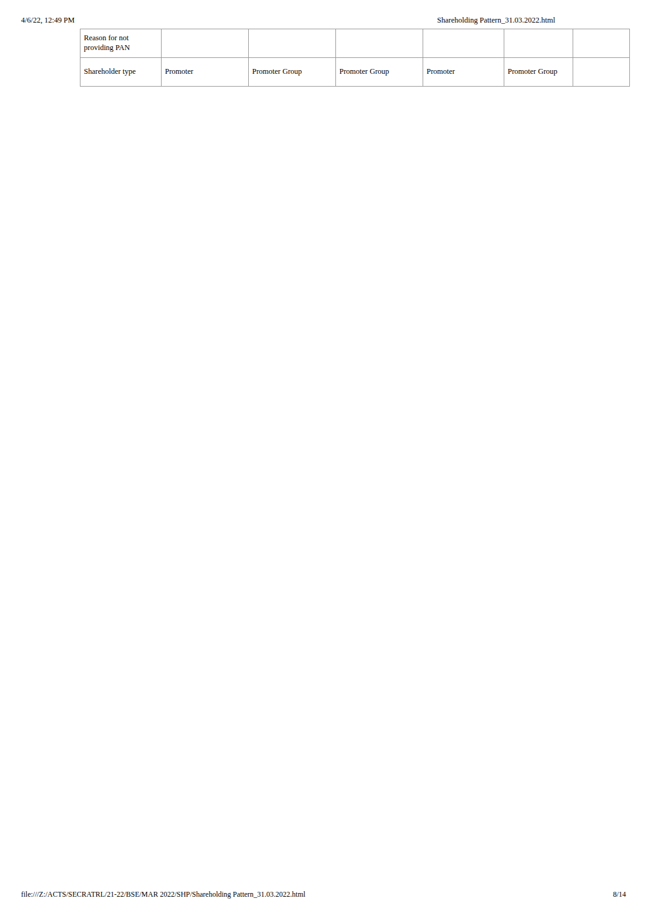4/6/22, 12:49 PM
Shareholding Pattern_31.03.2022.html
| Reason for not providing PAN | | | | | | |
| Shareholder type | Promoter | Promoter Group | Promoter Group | Promoter | Promoter Group | |
file:///Z:/ACTS/SECRATRL/21-22/BSE/MAR 2022/SHP/Shareholding Pattern_31.03.2022.html
8/14